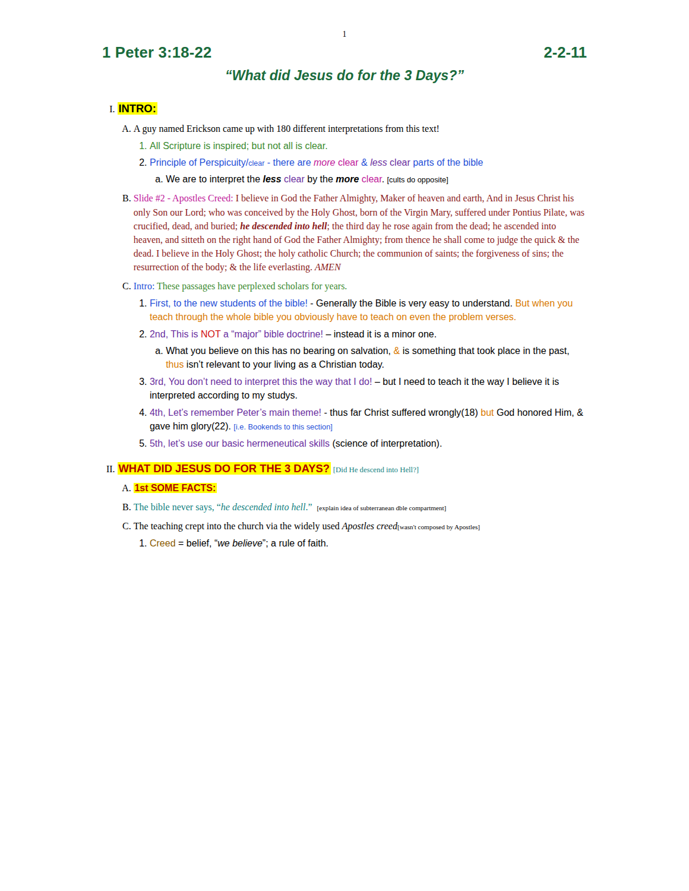1
1 Peter 3:18-22 2-2-11
“What did Jesus do for the 3 Days?”
INTRO:
A guy named Erickson came up with 180 different interpretations from this text!
All Scripture is inspired; but not all is clear.
Principle of Perspicuity/clear - there are more clear & less clear parts of the bible
We are to interpret the less clear by the more clear. [cults do opposite]
Slide #2 - Apostles Creed: I believe in God the Father Almighty, Maker of heaven and earth, And in Jesus Christ his only Son our Lord; who was conceived by the Holy Ghost, born of the Virgin Mary, suffered under Pontius Pilate, was crucified, dead, and buried; he descended into hell; the third day he rose again from the dead; he ascended into heaven, and sitteth on the right hand of God the Father Almighty; from thence he shall come to judge the quick & the dead. I believe in the Holy Ghost; the holy catholic Church; the communion of saints; the forgiveness of sins; the resurrection of the body; & the life everlasting. AMEN
Intro: These passages have perplexed scholars for years.
First, to the new students of the bible! - Generally the Bible is very easy to understand. But when you teach through the whole bible you obviously have to teach on even the problem verses.
2nd, This is NOT a “major” bible doctrine! – instead it is a minor one.
What you believe on this has no bearing on salvation, & is something that took place in the past, thus isn’t relevant to your living as a Christian today.
3rd, You don’t need to interpret this the way that I do! – but I need to teach it the way I believe it is interpreted according to my studys.
4th, Let’s remember Peter’s main theme! - thus far Christ suffered wrongly(18) but God honored Him, & gave him glory(22). [i.e. Bookends to this section]
5th, let’s use our basic hermeneutical skills (science of interpretation).
WHAT DID JESUS DO FOR THE 3 DAYS?
[Did He descend into Hell?]
1st SOME FACTS:
The bible never says, “he descended into hell.” [explain idea of subterranean dble compartment]
The teaching crept into the church via the widely used Apostles creed[wasn't composed by Apostles]
Creed = belief, “we believe”; a rule of faith.